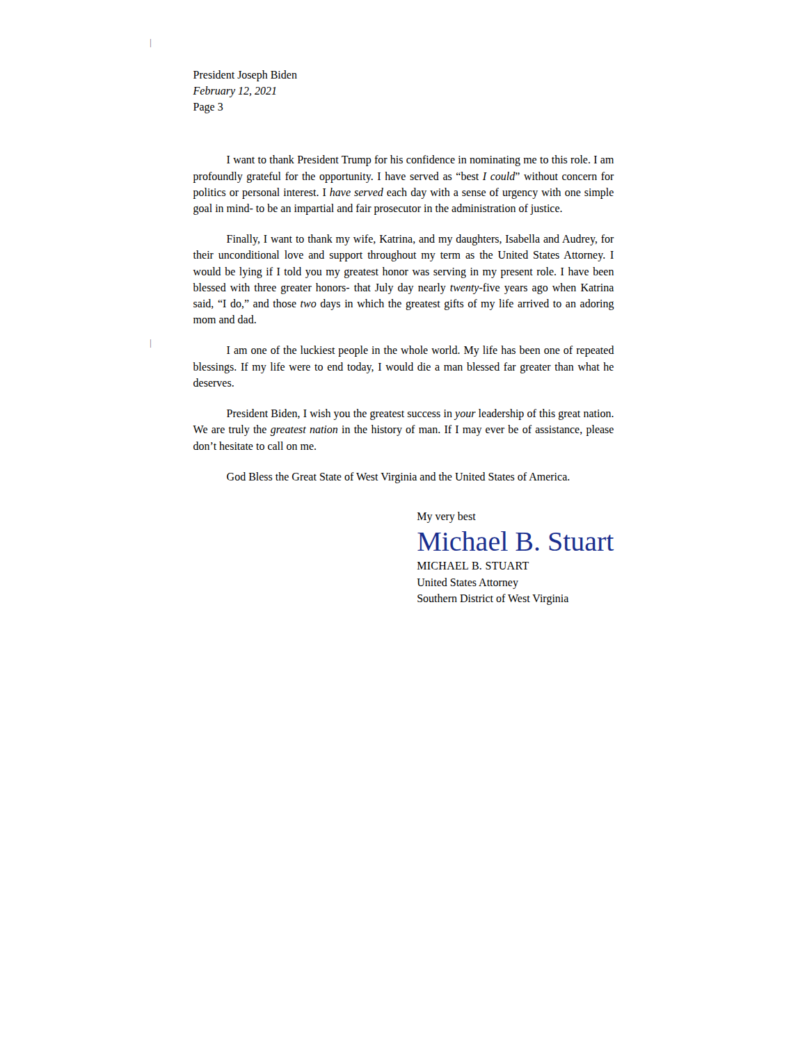|
|
President Joseph Biden
February 12, 2021
Page 3
I want to thank President Trump for his confidence in nominating me to this role. I am profoundly grateful for the opportunity. I have served as “best I could” without concern for politics or personal interest. I have served each day with a sense of urgency with one simple goal in mind- to be an impartial and fair prosecutor in the administration of justice.
Finally, I want to thank my wife, Katrina, and my daughters, Isabella and Audrey, for their unconditional love and support throughout my term as the United States Attorney. I would be lying if I told you my greatest honor was serving in my present role. I have been blessed with three greater honors- that July day nearly twenty-five years ago when Katrina said, “I do,” and those two days in which the greatest gifts of my life arrived to an adoring mom and dad.
I am one of the luckiest people in the whole world. My life has been one of repeated blessings. If my life were to end today, I would die a man blessed far greater than what he deserves.
President Biden, I wish you the greatest success in your leadership of this great nation. We are truly the greatest nation in the history of man. If I may ever be of assistance, please don’t hesitate to call on me.
God Bless the Great State of West Virginia and the United States of America.
My very best
Michael B. Stuart
MICHAEL B. STUART
United States Attorney
Southern District of West Virginia